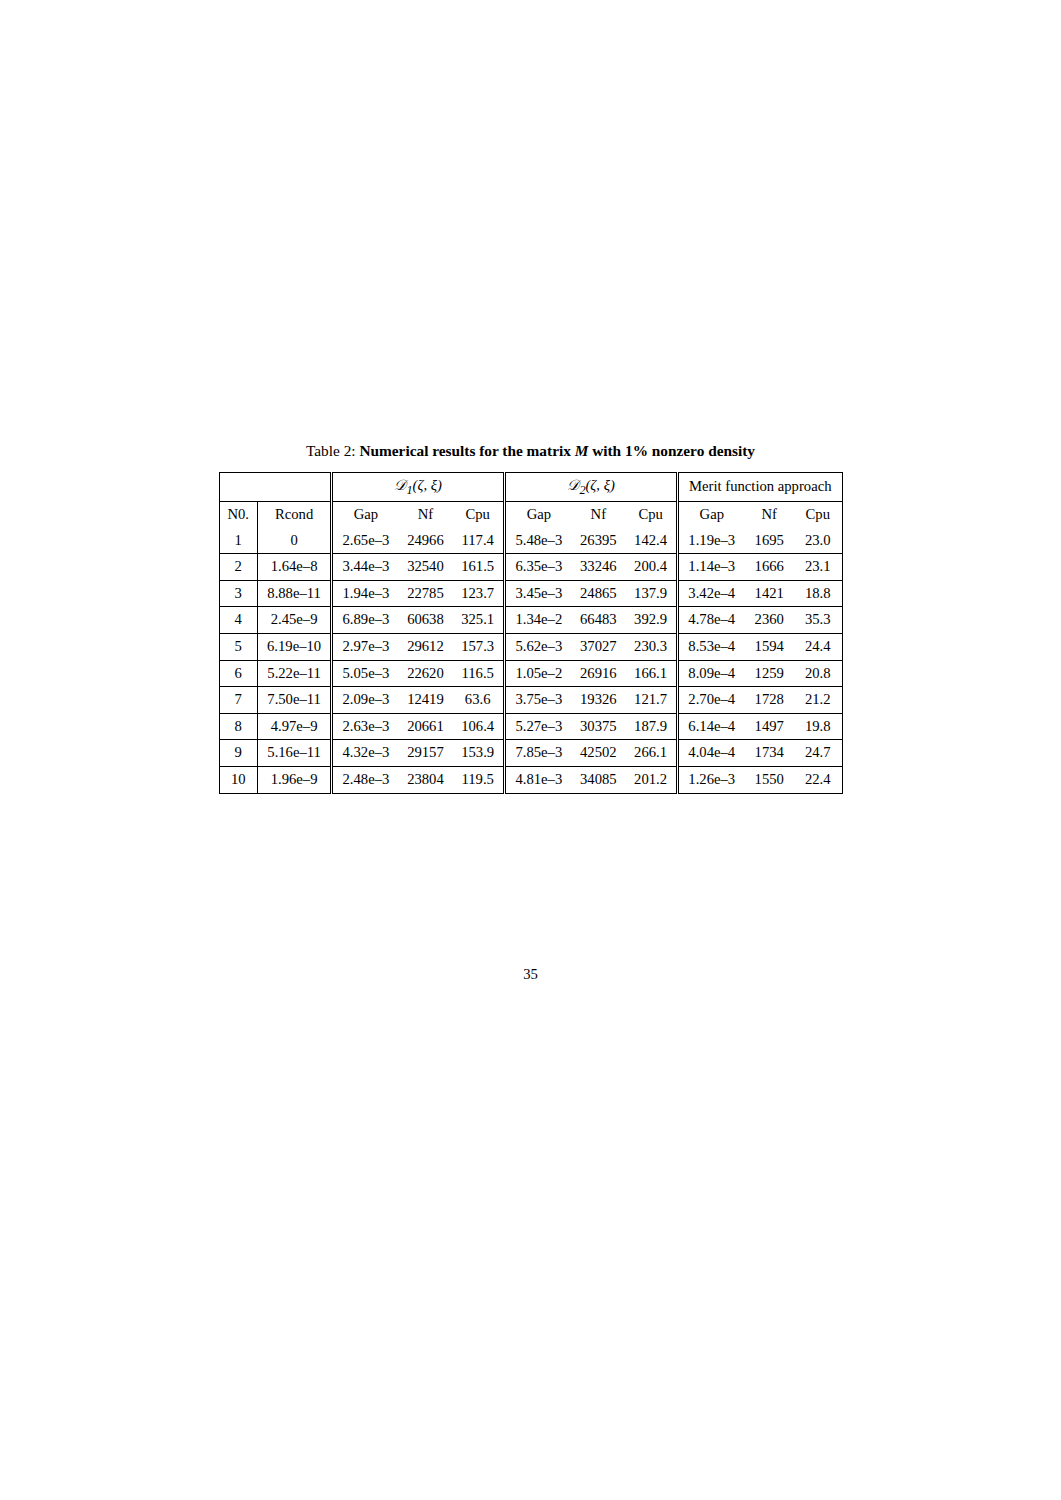Table 2: Numerical results for the matrix M with 1% nonzero density
| | | 𝒟 1 (ζ, ξ) | 𝒟 2 (ζ, ξ) | Merit function approach |
| --- | --- | --- | --- | --- |
| N0. | Rcond | Gap | Nf | Cpu | Gap | Nf | Cpu | Gap | Nf | Cpu |
| 1 | 0 | 2.65e–3 | 24966 | 117.4 | 5.48e–3 | 26395 | 142.4 | 1.19e–3 | 1695 | 23.0 |
| 2 | 1.64e–8 | 3.44e–3 | 32540 | 161.5 | 6.35e–3 | 33246 | 200.4 | 1.14e–3 | 1666 | 23.1 |
| 3 | 8.88e–11 | 1.94e–3 | 22785 | 123.7 | 3.45e–3 | 24865 | 137.9 | 3.42e–4 | 1421 | 18.8 |
| 4 | 2.45e–9 | 6.89e–3 | 60638 | 325.1 | 1.34e–2 | 66483 | 392.9 | 4.78e–4 | 2360 | 35.3 |
| 5 | 6.19e–10 | 2.97e–3 | 29612 | 157.3 | 5.62e–3 | 37027 | 230.3 | 8.53e–4 | 1594 | 24.4 |
| 6 | 5.22e–11 | 5.05e–3 | 22620 | 116.5 | 1.05e–2 | 26916 | 166.1 | 8.09e–4 | 1259 | 20.8 |
| 7 | 7.50e–11 | 2.09e–3 | 12419 | 63.6 | 3.75e–3 | 19326 | 121.7 | 2.70e–4 | 1728 | 21.2 |
| 8 | 4.97e–9 | 2.63e–3 | 20661 | 106.4 | 5.27e–3 | 30375 | 187.9 | 6.14e–4 | 1497 | 19.8 |
| 9 | 5.16e–11 | 4.32e–3 | 29157 | 153.9 | 7.85e–3 | 42502 | 266.1 | 4.04e–4 | 1734 | 24.7 |
| 10 | 1.96e–9 | 2.48e–3 | 23804 | 119.5 | 4.81e–3 | 34085 | 201.2 | 1.26e–3 | 1550 | 22.4 |
35